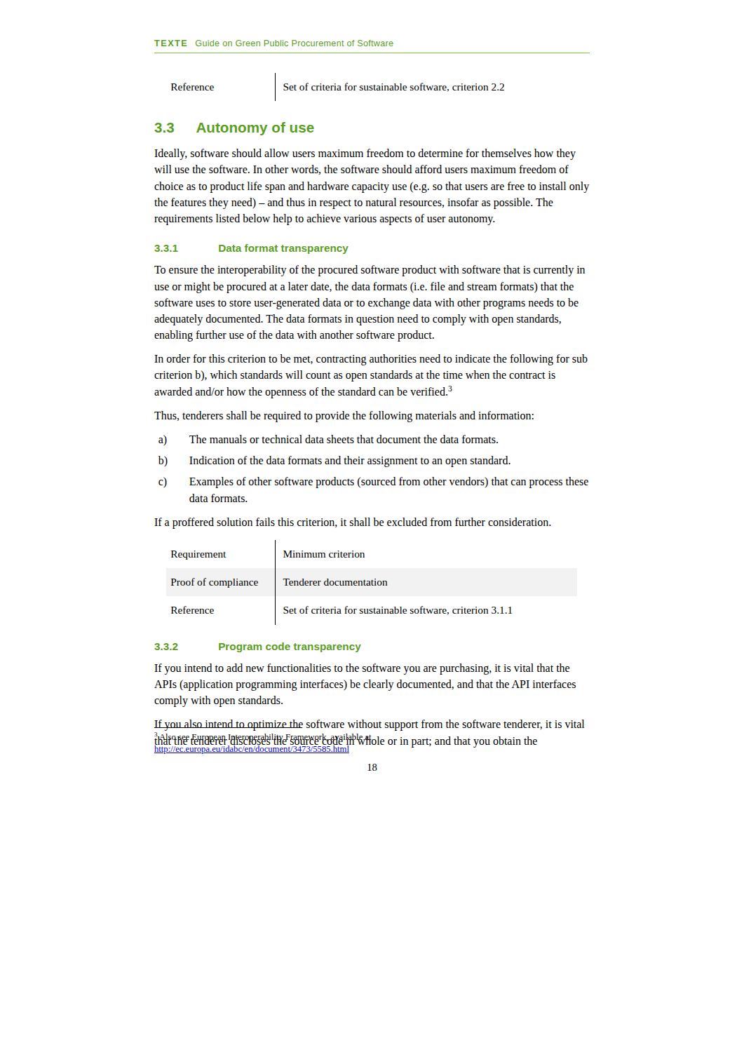TEXTE Guide on Green Public Procurement of Software
| Reference | Set of criteria for sustainable software, criterion 2.2 |
3.3 Autonomy of use
Ideally, software should allow users maximum freedom to determine for themselves how they will use the software. In other words, the software should afford users maximum freedom of choice as to product life span and hardware capacity use (e.g. so that users are free to install only the features they need) – and thus in respect to natural resources, insofar as possible. The requirements listed below help to achieve various aspects of user autonomy.
3.3.1 Data format transparency
To ensure the interoperability of the procured software product with software that is currently in use or might be procured at a later date, the data formats (i.e. file and stream formats) that the software uses to store user-generated data or to exchange data with other programs needs to be adequately documented. The data formats in question need to comply with open standards, enabling further use of the data with another software product.
In order for this criterion to be met, contracting authorities need to indicate the following for sub criterion b), which standards will count as open standards at the time when the contract is awarded and/or how the openness of the standard can be verified.3
Thus, tenderers shall be required to provide the following materials and information:
a) The manuals or technical data sheets that document the data formats.
b) Indication of the data formats and their assignment to an open standard.
c) Examples of other software products (sourced from other vendors) that can process these data formats.
If a proffered solution fails this criterion, it shall be excluded from further consideration.
| Requirement | Minimum criterion |
| Proof of compliance | Tenderer documentation |
| Reference | Set of criteria for sustainable software, criterion 3.1.1 |
3.3.2 Program code transparency
If you intend to add new functionalities to the software you are purchasing, it is vital that the APIs (application programming interfaces) be clearly documented, and that the API interfaces comply with open standards.
If you also intend to optimize the software without support from the software tenderer, it is vital that the tenderer discloses the source code in whole or in part; and that you obtain the
3 Also see European Interoperability Framework, available at
http://ec.europa.eu/idabc/en/document/3473/5585.html
18